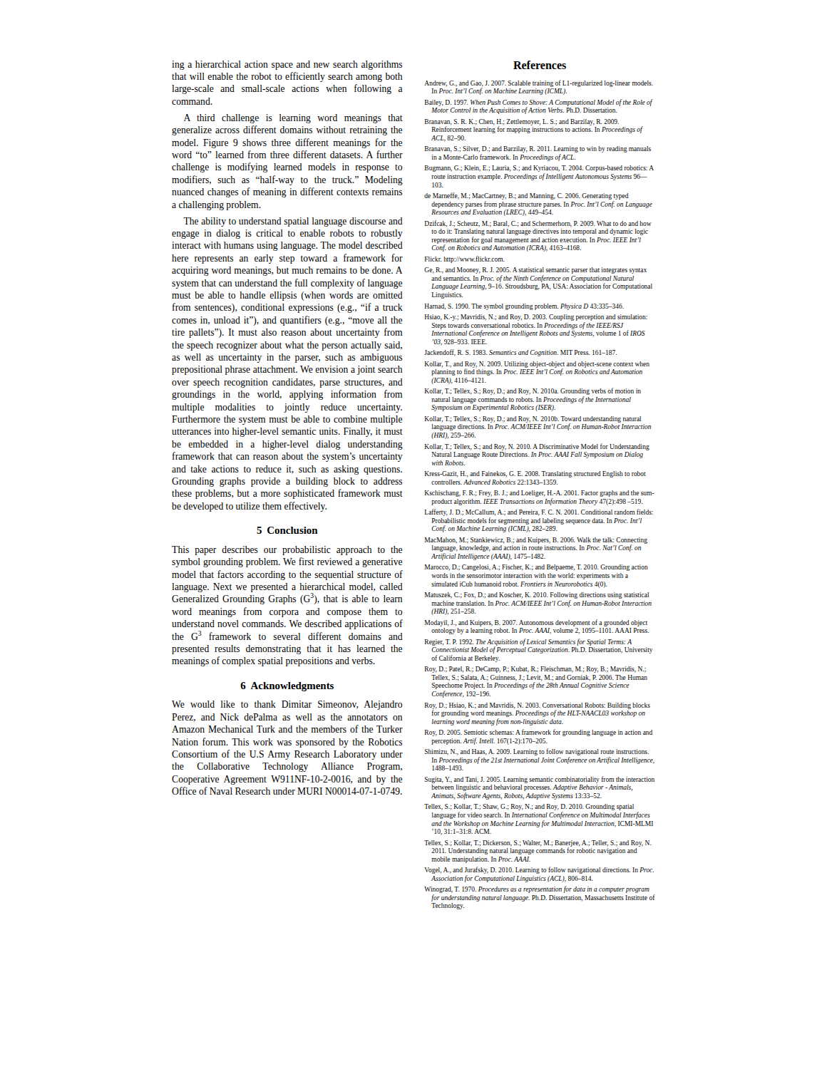ing a hierarchical action space and new search algorithms that will enable the robot to efficiently search among both large-scale and small-scale actions when following a command.
A third challenge is learning word meanings that generalize across different domains without retraining the model. Figure 9 shows three different meanings for the word “to” learned from three different datasets. A further challenge is modifying learned models in response to modifiers, such as “half-way to the truck.” Modeling nuanced changes of meaning in different contexts remains a challenging problem.
The ability to understand spatial language discourse and engage in dialog is critical to enable robots to robustly interact with humans using language. The model described here represents an early step toward a framework for acquiring word meanings, but much remains to be done. A system that can understand the full complexity of language must be able to handle ellipsis (when words are omitted from sentences), conditional expressions (e.g., “if a truck comes in, unload it”), and quantifiers (e.g., “move all the tire pallets”). It must also reason about uncertainty from the speech recognizer about what the person actually said, as well as uncertainty in the parser, such as ambiguous prepositional phrase attachment. We envision a joint search over speech recognition candidates, parse structures, and groundings in the world, applying information from multiple modalities to jointly reduce uncertainty. Furthermore the system must be able to combine multiple utterances into higher-level semantic units. Finally, it must be embedded in a higher-level dialog understanding framework that can reason about the system’s uncertainty and take actions to reduce it, such as asking questions. Grounding graphs provide a building block to address these problems, but a more sophisticated framework must be developed to utilize them effectively.
5 Conclusion
This paper describes our probabilistic approach to the symbol grounding problem. We first reviewed a generative model that factors according to the sequential structure of language. Next we presented a hierarchical model, called Generalized Grounding Graphs (G3), that is able to learn word meanings from corpora and compose them to understand novel commands. We described applications of the G3 framework to several different domains and presented results demonstrating that it has learned the meanings of complex spatial prepositions and verbs.
6 Acknowledgments
We would like to thank Dimitar Simeonov, Alejandro Perez, and Nick dePalma as well as the annotators on Amazon Mechanical Turk and the members of the Turker Nation forum. This work was sponsored by the Robotics Consortium of the U.S Army Research Laboratory under the Collaborative Technology Alliance Program, Cooperative Agreement W911NF-10-2-0016, and by the Office of Naval Research under MURI N00014-07-1-0749.
References
Andrew, G., and Gao, J. 2007. Scalable training of L1-regularized log-linear models. In Proc. Int’l Conf. on Machine Learning (ICML).
Bailey, D. 1997. When Push Comes to Shove: A Computational Model of the Role of Motor Control in the Acquisition of Action Verbs. Ph.D. Dissertation.
Branavan, S. R. K.; Chen, H.; Zettlemoyer, L. S.; and Barzilay, R. 2009. Reinforcement learning for mapping instructions to actions. In Proceedings of ACL, 82–90.
Branavan, S.; Silver, D.; and Barzilay, R. 2011. Learning to win by reading manuals in a Monte-Carlo framework. In Proceedings of ACL.
Bugmann, G.; Klein, E.; Lauria, S.; and Kyriacou, T. 2004. Corpus-based robotics: A route instruction example. Proceedings of Intelligent Autonomous Systems 96—103.
de Marneffe, M.; MacCartney, B.; and Manning, C. 2006. Generating typed dependency parses from phrase structure parses. In Proc. Int’l Conf. on Language Resources and Evaluation (LREC), 449–454.
Dzifcak, J.; Scheutz, M.; Baral, C.; and Schermerhorn, P. 2009. What to do and how to do it: Translating natural language directives into temporal and dynamic logic representation for goal management and action execution. In Proc. IEEE Int’l Conf. on Robotics and Automation (ICRA), 4163–4168.
Flickr. http://www.flickr.com.
Ge, R., and Mooney, R. J. 2005. A statistical semantic parser that integrates syntax and semantics. In Proc. of the Ninth Conference on Computational Natural Language Learning, 9–16. Stroudsburg, PA, USA: Association for Computational Linguistics.
Harnad, S. 1990. The symbol grounding problem. Physica D 43:335–346.
Hsiao, K.-y.; Mavridis, N.; and Roy, D. 2003. Coupling perception and simulation: Steps towards conversational robotics. In Proceedings of the IEEE/RSJ International Conference on Intelligent Robots and Systems, volume 1 of IROS ’03, 928–933. IEEE.
Jackendoff, R. S. 1983. Semantics and Cognition. MIT Press. 161–187.
Kollar, T., and Roy, N. 2009. Utilizing object-object and object-scene context when planning to find things. In Proc. IEEE Int’l Conf. on Robotics and Automation (ICRA), 4116–4121.
Kollar, T.; Tellex, S.; Roy, D.; and Roy, N. 2010a. Grounding verbs of motion in natural language commands to robots. In Proceedings of the International Symposium on Experimental Robotics (ISER).
Kollar, T.; Tellex, S.; Roy, D.; and Roy, N. 2010b. Toward understanding natural language directions. In Proc. ACM/IEEE Int’l Conf. on Human-Robot Interaction (HRI), 259–266.
Kollar, T.; Tellex, S.; and Roy, N. 2010. A Discriminative Model for Understanding Natural Language Route Directions. In Proc. AAAI Fall Symposium on Dialog with Robots.
Kress-Gazit, H., and Fainekos, G. E. 2008. Translating structured English to robot controllers. Advanced Robotics 22:1343–1359.
Kschischang, F. R.; Frey, B. J.; and Loeliger, H.-A. 2001. Factor graphs and the sum-product algorithm. IEEE Transactions on Information Theory 47(2):498 –519.
Lafferty, J. D.; McCallum, A.; and Pereira, F. C. N. 2001. Conditional random fields: Probabilistic models for segmenting and labeling sequence data. In Proc. Int’l Conf. on Machine Learning (ICML), 282–289.
MacMahon, M.; Stankiewicz, B.; and Kuipers, B. 2006. Walk the talk: Connecting language, knowledge, and action in route instructions. In Proc. Nat’l Conf. on Artificial Intelligence (AAAI), 1475–1482.
Marocco, D.; Cangelosi, A.; Fischer, K.; and Belpaeme, T. 2010. Grounding action words in the sensorimotor interaction with the world: experiments with a simulated iCub humanoid robot. Frontiers in Neurorobotics 4(0).
Matuszek, C.; Fox, D.; and Koscher, K. 2010. Following directions using statistical machine translation. In Proc. ACM/IEEE Int’l Conf. on Human-Robot Interaction (HRI), 251–258.
Modayil, J., and Kuipers, B. 2007. Autonomous development of a grounded object ontology by a learning robot. In Proc. AAAI, volume 2, 1095–1101. AAAI Press.
Regier, T. P. 1992. The Acquisition of Lexical Semantics for Spatial Terms: A Connectionist Model of Perceptual Categorization. Ph.D. Dissertation, University of California at Berkeley.
Roy, D.; Patel, R.; DeCamp, P.; Kubat, R.; Fleischman, M.; Roy, B.; Mavridis, N.; Tellex, S.; Salata, A.; Guinness, J.; Levit, M.; and Gorniak, P. 2006. The Human Speechome Project. In Proceedings of the 28th Annual Cognitive Science Conference, 192–196.
Roy, D.; Hsiao, K.; and Mavridis, N. 2003. Conversational Robots: Building blocks for grounding word meanings. Proceedings of the HLT-NAACL03 workshop on learning word meaning from non-linguistic data.
Roy, D. 2005. Semiotic schemas: A framework for grounding language in action and perception. Artif. Intell. 167(1-2):170–205.
Shimizu, N., and Haas, A. 2009. Learning to follow navigational route instructions. In Proceedings of the 21st International Joint Conference on Artifical Intelligence, 1488–1493.
Sugita, Y., and Tani, J. 2005. Learning semantic combinatoriality from the interaction between linguistic and behavioral processes. Adaptive Behavior - Animals, Animats, Software Agents, Robots, Adaptive Systems 13:33–52.
Tellex, S.; Kollar, T.; Shaw, G.; Roy, N.; and Roy, D. 2010. Grounding spatial language for video search. In International Conference on Multimodal Interfaces and the Workshop on Machine Learning for Multimodal Interaction, ICMI-MLMI ’10, 31:1–31:8. ACM.
Tellex, S.; Kollar, T.; Dickerson, S.; Walter, M.; Banerjee, A.; Teller, S.; and Roy, N. 2011. Understanding natural language commands for robotic navigation and mobile manipulation. In Proc. AAAI.
Vogel, A., and Jurafsky, D. 2010. Learning to follow navigational directions. In Proc. Association for Computational Linguistics (ACL), 806–814.
Winograd, T. 1970. Procedures as a representation for data in a computer program for understanding natural language. Ph.D. Dissertation, Massachusetts Institute of Technology.